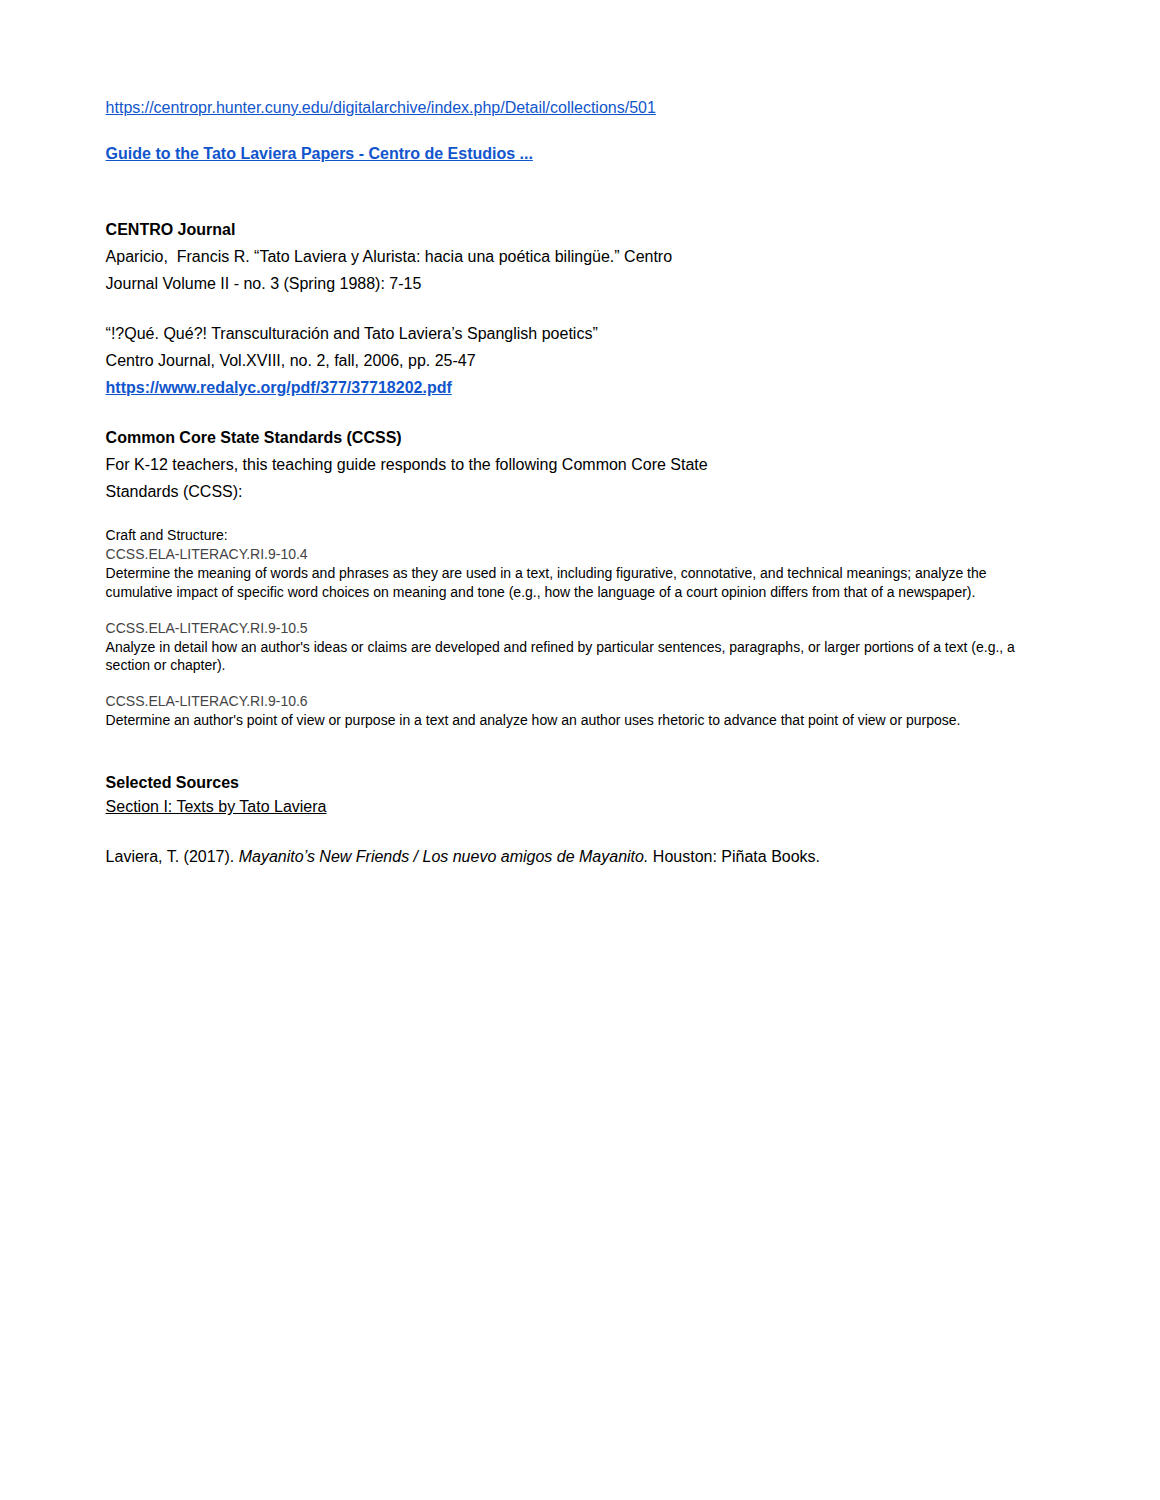https://centropr.hunter.cuny.edu/digitalarchive/index.php/Detail/collections/501
Guide to the Tato Laviera Papers - Centro de Estudios ...
CENTRO Journal
Aparicio, Francis R. “Tato Laviera y Alurista: hacia una poética bilingüe.” Centro
Journal Volume II - no. 3 (Spring 1988): 7-15
“!?Qué. Qué?! Transculturación and Tato Laviera’s Spanglish poetics”
Centro Journal, Vol.XVIII, no. 2, fall, 2006, pp. 25-47
https://www.redalyc.org/pdf/377/37718202.pdf
Common Core State Standards (CCSS)
For K-12 teachers, this teaching guide responds to the following Common Core State
Standards (CCSS):
Craft and Structure:
CCSS.ELA-LITERACY.RI.9-10.4
Determine the meaning of words and phrases as they are used in a text, including figurative, connotative, and technical meanings; analyze the cumulative impact of specific word choices on meaning and tone (e.g., how the language of a court opinion differs from that of a newspaper).
CCSS.ELA-LITERACY.RI.9-10.5
Analyze in detail how an author's ideas or claims are developed and refined by particular sentences, paragraphs, or larger portions of a text (e.g., a section or chapter).
CCSS.ELA-LITERACY.RI.9-10.6
Determine an author's point of view or purpose in a text and analyze how an author uses rhetoric to advance that point of view or purpose.
Selected Sources
Section I: Texts by Tato Laviera
Laviera, T. (2017). Mayanito’s New Friends / Los nuevo amigos de Mayanito. Houston: Piñata Books.